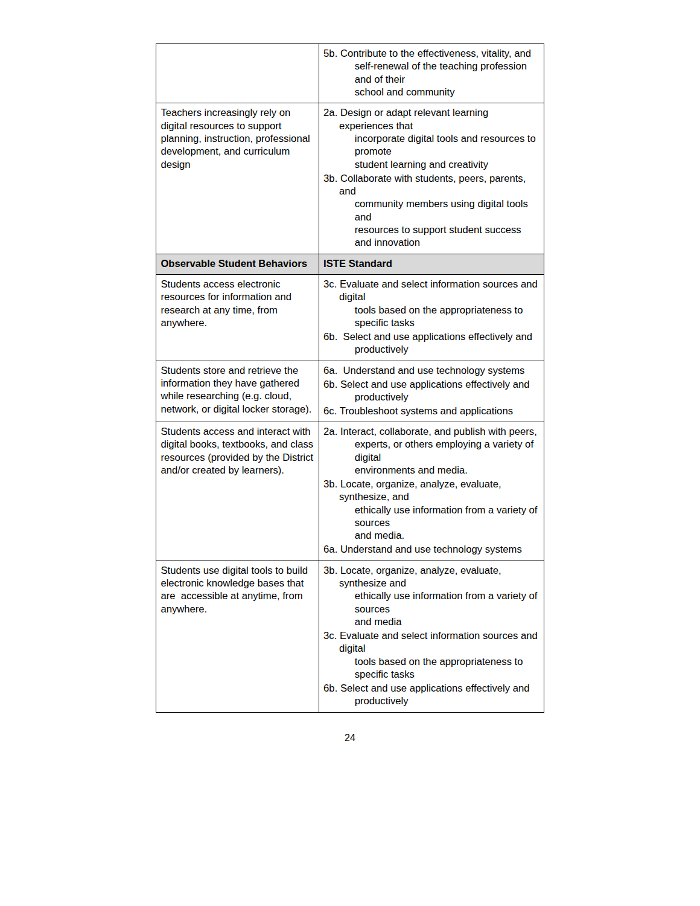| | 5b. Contribute to the effectiveness, vitality, and self-renewal of the teaching profession and of their school and community |
| Teachers increasingly rely on digital resources to support planning, instruction, professional development, and curriculum design | 2a. Design or adapt relevant learning experiences that incorporate digital tools and resources to promote student learning and creativity 3b. Collaborate with students, peers, parents, and community members using digital tools and resources to support student success and innovation |
| Observable Student Behaviors | ISTE Standard |
| Students access electronic resources for information and research at any time, from anywhere. | 3c. Evaluate and select information sources and digital tools based on the appropriateness to specific tasks 6b. Select and use applications effectively and productively |
| Students store and retrieve the information they have gathered while researching (e.g. cloud, network, or digital locker storage). | 6a. Understand and use technology systems 6b. Select and use applications effectively and productively 6c. Troubleshoot systems and applications |
| Students access and interact with digital books, textbooks, and class resources (provided by the District and/or created by learners). | 2a. Interact, collaborate, and publish with peers, experts, or others employing a variety of digital environments and media. 3b. Locate, organize, analyze, evaluate, synthesize, and ethically use information from a variety of sources and media. 6a. Understand and use technology systems |
| Students use digital tools to build electronic knowledge bases that are accessible at anytime, from anywhere. | 3b. Locate, organize, analyze, evaluate, synthesize and ethically use information from a variety of sources and media 3c. Evaluate and select information sources and digital tools based on the appropriateness to specific tasks 6b. Select and use applications effectively and productively |
24